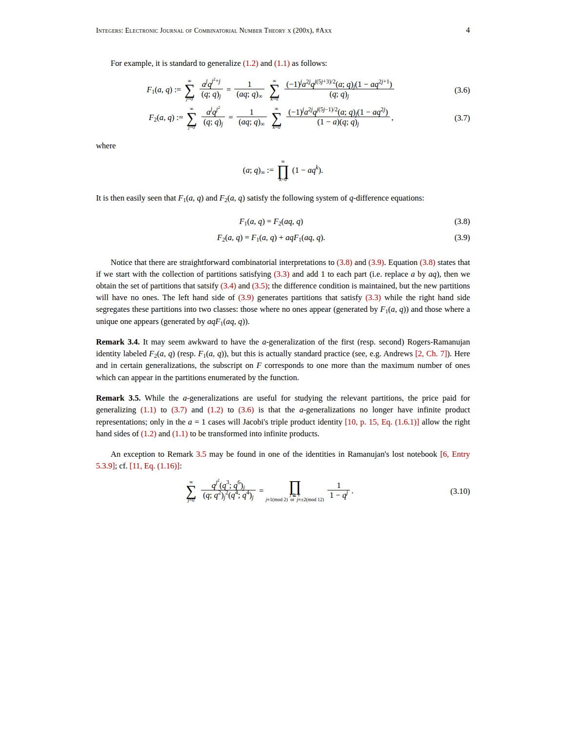Integers: Electronic Journal of Combinatorial Number Theory x (200x), #Axx 4
For example, it is standard to generalize (1.2) and (1.1) as follows:
F1(a, q) := ∞∑j=0 ajqj2+j(q; q)j = 1(aq; q)∞ ∞∑k=0 (−1)ja2jqj(5j+3)/2(a; q)j(1 − aq2j+1)(q; q)j
(3.6)
F2(a, q) := ∞∑j=0 ajqj2(q; q)j = 1(aq; q)∞ ∞∑k=0 (−1)ja2jqj(5j−1)/2(a; q)j(1 − aq2j)(1 − a)(q; q)j,
(3.7)
where
(a; q)∞ := ∞∏k=0 (1 − aqk).
It is then easily seen that F1(a, q) and F2(a, q) satisfy the following system of q-difference equations:
F1(a, q) = F2(aq, q)
(3.8)
F2(a, q) = F1(a, q) + aqF1(aq, q).
(3.9)
Notice that there are straightforward combinatorial interpretations to (3.8) and (3.9). Equation (3.8) states that if we start with the collection of partitions satisfying (3.3) and add 1 to each part (i.e. replace a by aq), then we obtain the set of partitions that satsify (3.4) and (3.5); the difference condition is maintained, but the new partitions will have no ones. The left hand side of (3.9) generates partitions that satisfy (3.3) while the right hand side segregates these partitions into two classes: those where no ones appear (generated by F1(a, q)) and those where a unique one appears (generated by aqF1(aq, q)).
Remark 3.4. It may seem awkward to have the a-generalization of the first (resp. second) Rogers-Ramanujan identity labeled F2(a, q) (resp. F1(a, q)), but this is actually standard practice (see, e.g. Andrews [2, Ch. 7]). Here and in certain generalizations, the subscript on F corresponds to one more than the maximum number of ones which can appear in the partitions enumerated by the function.
Remark 3.5. While the a-generalizations are useful for studying the relevant partitions, the price paid for generalizing (1.1) to (3.7) and (1.2) to (3.6) is that the a-generalizations no longer have infinite product representations; only in the a = 1 cases will Jacobi's triple product identity [10, p. 15, Eq. (1.6.1)] allow the right hand sides of (1.2) and (1.1) to be transformed into infinite products.
An exception to Remark 3.5 may be found in one of the identities in Ramanujan's lost notebook [6, Entry 5.3.9]; cf. [11, Eq. (1.16)]:
∞∑j=0 qj2(q3; q6)j(q; q2)j2(q4; q4)j = ∏ j ≧ 1 j≡1(mod 2) or j≡±2(mod 12) 11 − qj.
(3.10)